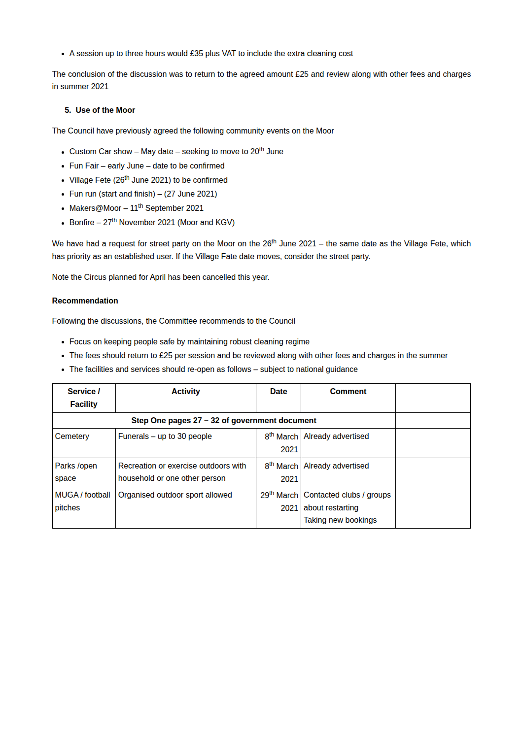A session up to three hours would £35 plus VAT to include the extra cleaning cost
The conclusion of the discussion was to return to the agreed amount £25 and review along with other fees and charges in summer 2021
5. Use of the Moor
The Council have previously agreed the following community events on the Moor
Custom Car show – May date – seeking to move to 20th June
Fun Fair – early June – date to be confirmed
Village Fete (26th June 2021) to be confirmed
Fun run (start and finish) – (27 June 2021)
Makers@Moor – 11th September 2021
Bonfire – 27th November 2021 (Moor and KGV)
We have had a request for street party on the Moor on the 26th June 2021 – the same date as the Village Fete, which has priority as an established user. If the Village Fate date moves, consider the street party.
Note the Circus planned for April has been cancelled this year.
Recommendation
Following the discussions, the Committee recommends to the Council
Focus on keeping people safe by maintaining robust cleaning regime
The fees should return to £25 per session and be reviewed along with other fees and charges in the summer
The facilities and services should re-open as follows – subject to national guidance
| Service / Facility | Activity | Date | Comment | |
| --- | --- | --- | --- | --- |
| Step One pages 27 – 32 of government document | |
| Cemetery | Funerals – up to 30 people | 8 th March 2021 | Already advertised | |
| Parks /open space | Recreation or exercise outdoors with household or one other person | 8 th March 2021 | Already advertised | |
| MUGA / football pitches | Organised outdoor sport allowed | 29 th March 2021 | Contacted clubs / groups about restarting Taking new bookings | |